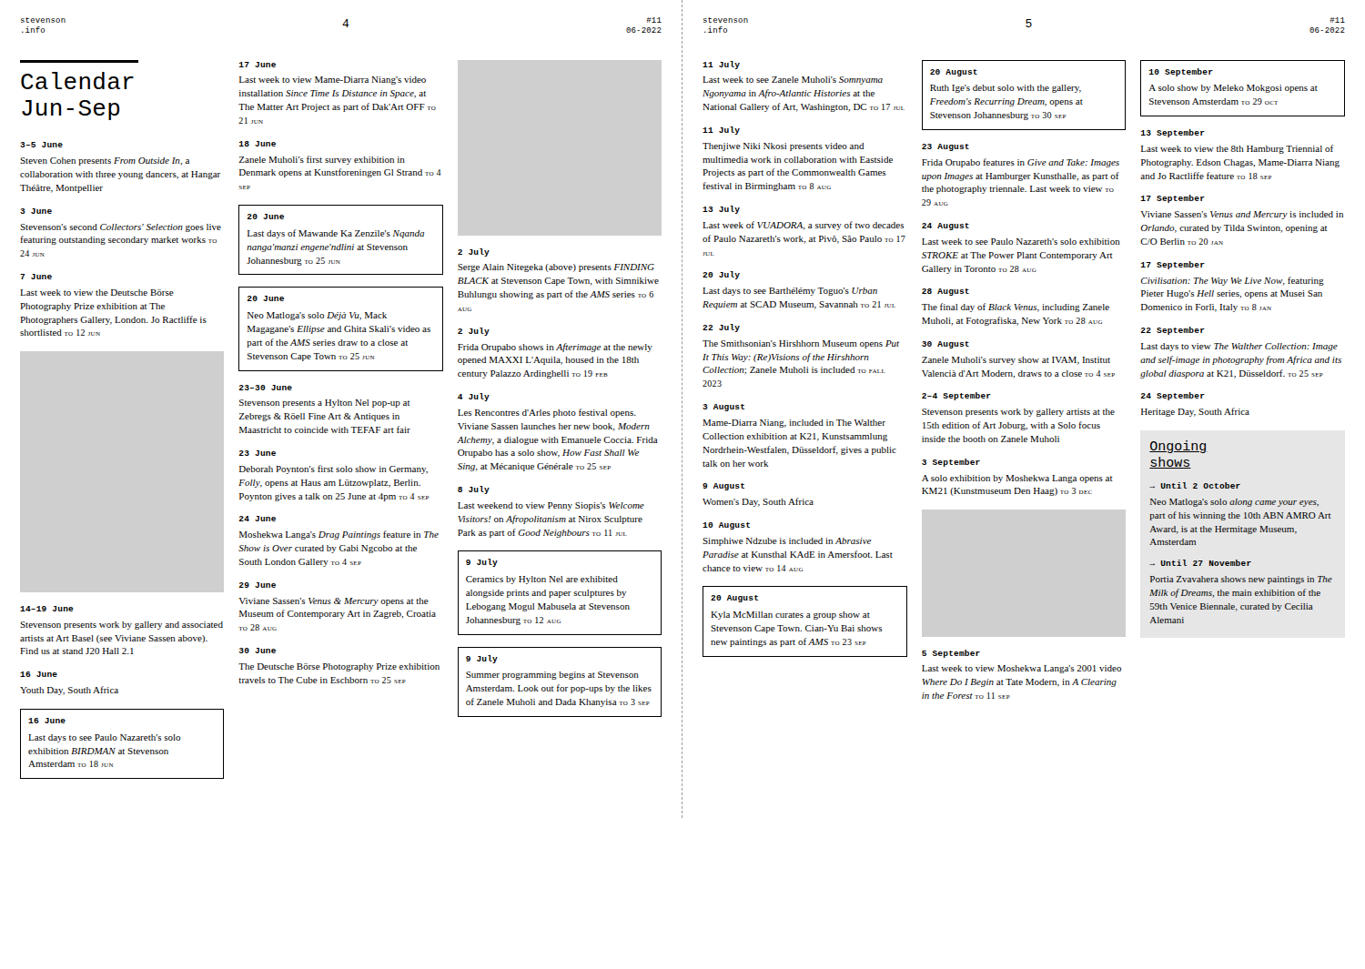stevenson
.info
4
#11
06-2022
Calendar
Jun-Sep
3–5 June
Steven Cohen presents From Outside In, a collaboration with three young dancers, at Hangar Théâtre, Montpellier
3 June
Stevenson's second Collectors' Selection goes live featuring outstanding secondary market works to 24 jun
7 June
Last week to view the Deutsche Börse Photography Prize exhibition at The Photographers Gallery, London. Jo Ractliffe is shortlisted to 12 jun
14–19 June
Stevenson presents work by gallery and associated artists at Art Basel (see Viviane Sassen above). Find us at stand J20 Hall 2.1
16 June
Youth Day, South Africa
16 June
Last days to see Paulo Nazareth's solo exhibition BIRDMAN at Stevenson Amsterdam to 18 jun
17 June
Last week to view Mame-Diarra Niang's video installation Since Time Is Distance in Space, at The Matter Art Project as part of Dak'Art OFF to 21 jun
18 June
Zanele Muholi's first survey exhibition in Denmark opens at Kunstforeningen Gl Strand to 4 sep
20 June
Last days of Mawande Ka Zenzile's Nqanda nanga'manzi engene'ndlini at Stevenson Johannesburg to 25 jun
20 June
Neo Matloga's solo Déjà Vu, Mack Magagane's Ellipse and Ghita Skali's video as part of the AMS series draw to a close at Stevenson Cape Town to 25 jun
23–30 June
Stevenson presents a Hylton Nel pop-up at Zebregs & Röell Fine Art & Antiques in Maastricht to coincide with TEFAF art fair
23 June
Deborah Poynton's first solo show in Germany, Folly, opens at Haus am Lützowplatz, Berlin. Poynton gives a talk on 25 June at 4pm to 4 sep
24 June
Moshekwa Langa's Drag Paintings feature in The Show is Over curated by Gabi Ngcobo at the South London Gallery to 4 sep
29 June
Viviane Sassen's Venus & Mercury opens at the Museum of Contemporary Art in Zagreb, Croatia to 28 aug
30 June
The Deutsche Börse Photography Prize exhibition travels to The Cube in Eschborn to 25 sep
2 July
Serge Alain Nitegeka (above) presents FINDING BLACK at Stevenson Cape Town, with Simnikiwe Buhlungu showing as part of the AMS series to 6 aug
2 July
Frida Orupabo shows in Afterimage at the newly opened MAXXI L'Aquila, housed in the 18th century Palazzo Ardinghelli to 19 feb
4 July
Les Rencontres d'Arles photo festival opens. Viviane Sassen launches her new book, Modern Alchemy, a dialogue with Emanuele Coccia. Frida Orupabo has a solo show, How Fast Shall We Sing, at Mécanique Générale to 25 sep
8 July
Last weekend to view Penny Siopis's Welcome Visitors! on Afropolitanism at Nirox Sculpture Park as part of Good Neighbours to 11 jul
9 July
Ceramics by Hylton Nel are exhibited alongside prints and paper sculptures by Lebogang Mogul Mabusela at Stevenson Johannesburg to 12 aug
9 July
Summer programming begins at Stevenson Amsterdam. Look out for pop-ups by the likes of Zanele Muholi and Dada Khanyisa to 3 sep
stevenson
.info
5
#11
06-2022
11 July
Last week to see Zanele Muholi's Somnyama Ngonyama in Afro-Atlantic Histories at the National Gallery of Art, Washington, DC to 17 jul
11 July
Thenjiwe Niki Nkosi presents video and multimedia work in collaboration with Eastside Projects as part of the Commonwealth Games festival in Birmingham to 8 aug
13 July
Last week of VUADORA, a survey of two decades of Paulo Nazareth's work, at Pivô, São Paulo to 17 jul
20 July
Last days to see Barthélémy Toguo's Urban Requiem at SCAD Museum, Savannah to 21 jul
22 July
The Smithsonian's Hirshhorn Museum opens Put It This Way: (Re)Visions of the Hirshhorn Collection; Zanele Muholi is included to fall 2023
3 August
Mame-Diarra Niang, included in The Walther Collection exhibition at K21, Kunstsammlung Nordrhein-Westfalen, Düsseldorf, gives a public talk on her work
9 August
Women's Day, South Africa
10 August
Simphiwe Ndzube is included in Abrasive Paradise at Kunsthal KAdE in Amersfoot. Last chance to view to 14 aug
20 August
Kyla McMillan curates a group show at Stevenson Cape Town. Cian-Yu Bai shows new paintings as part of AMS to 23 sep
20 August
Ruth Ige's debut solo with the gallery, Freedom's Recurring Dream, opens at Stevenson Johannesburg to 30 sep
23 August
Frida Orupabo features in Give and Take: Images upon Images at Hamburger Kunsthalle, as part of the photography triennale. Last week to view to 29 aug
24 August
Last week to see Paulo Nazareth's solo exhibition STROKE at The Power Plant Contemporary Art Gallery in Toronto to 28 aug
28 August
The final day of Black Venus, including Zanele Muholi, at Fotografiska, New York to 28 aug
30 August
Zanele Muholi's survey show at IVAM, Institut Valencià d'Art Modern, draws to a close to 4 sep
2–4 September
Stevenson presents work by gallery artists at the 15th edition of Art Joburg, with a Solo focus inside the booth on Zanele Muholi
3 September
A solo exhibition by Moshekwa Langa opens at KM21 (Kunstmuseum Den Haag) to 3 dec
5 September
Last week to view Moshekwa Langa's 2001 video Where Do I Begin at Tate Modern, in A Clearing in the Forest to 11 sep
10 September
A solo show by Meleko Mokgosi opens at Stevenson Amsterdam to 29 oct
13 September
Last week to view the 8th Hamburg Triennial of Photography. Edson Chagas, Mame-Diarra Niang and Jo Ractliffe feature to 18 sep
17 September
Viviane Sassen's Venus and Mercury is included in Orlando, curated by Tilda Swinton, opening at C/O Berlin to 20 jan
17 September
Civilisation: The Way We Live Now, featuring Pieter Hugo's Hell series, opens at Musei San Domenico in Forlì, Italy to 8 jan
22 September
Last days to view The Walther Collection: Image and self-image in photography from Africa and its global diaspora at K21, Düsseldorf. to 25 sep
24 September
Heritage Day, South Africa
Ongoing
shows
→ Until 2 October
Neo Matloga's solo along came your eyes, part of his winning the 10th ABN AMRO Art Award, is at the Hermitage Museum, Amsterdam
→ Until 27 November
Portia Zvavahera shows new paintings in The Milk of Dreams, the main exhibition of the 59th Venice Biennale, curated by Cecilia Alemani